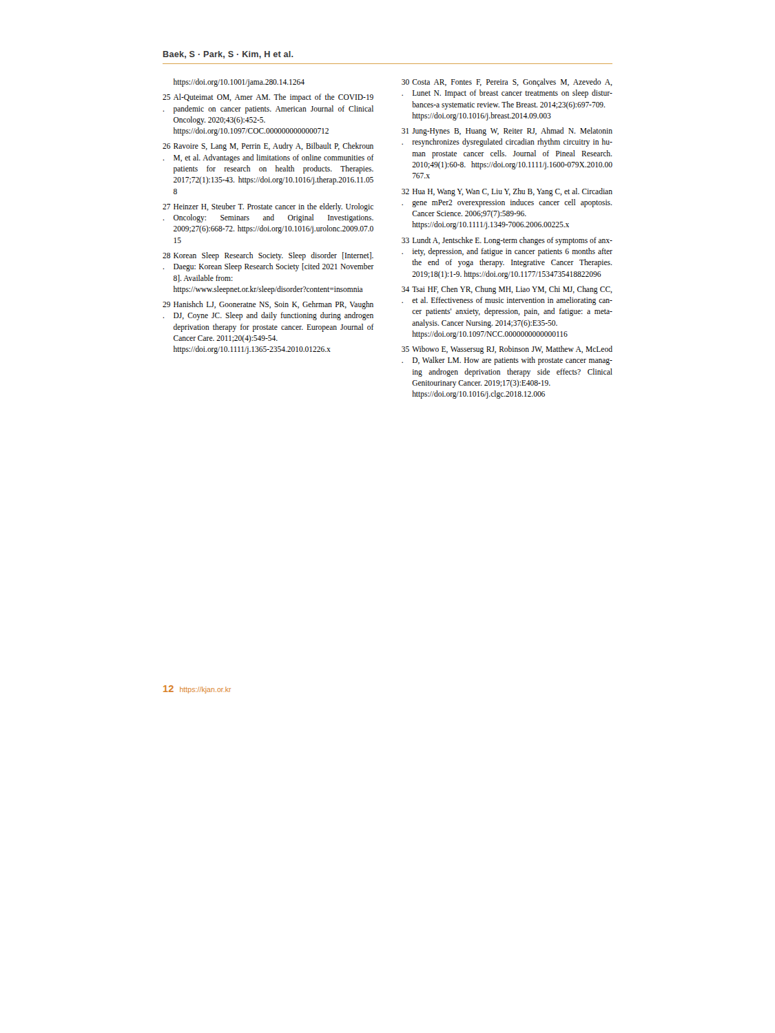Baek, S · Park, S · Kim, H et al.
https://doi.org/10.1001/jama.280.14.1264
Al-Quteimat OM, Amer AM. The impact of the COVID-19 pandemic on cancer patients. American Journal of Clinical Oncology. 2020;43(6):452-5.
https://doi.org/10.1097/COC.0000000000000712
Ravoire S, Lang M, Perrin E, Audry A, Bilbault P, Chekroun M, et al. Advantages and limitations of online communities of patients for research on health products. Therapies. 2017;72(1):135-43. https://doi.org/10.1016/j.therap.2016.11.058
Heinzer H, Steuber T. Prostate cancer in the elderly. Urologic Oncology: Seminars and Original Investigations. 2009;27(6):668-72. https://doi.org/10.1016/j.urolonc.2009.07.015
Korean Sleep Research Society. Sleep disorder [Internet]. Daegu: Korean Sleep Research Society [cited 2021 November 8]. Available from:
https://www.sleepnet.or.kr/sleep/disorder?content=insomnia
Hanishch LJ, Gooneratne NS, Soin K, Gehrman PR, Vaughn DJ, Coyne JC. Sleep and daily functioning during androgen deprivation therapy for prostate cancer. European Journal of Cancer Care. 2011;20(4):549-54.
https://doi.org/10.1111/j.1365-2354.2010.01226.x
Costa AR, Fontes F, Pereira S, Gonçalves M, Azevedo A, Lunet N. Impact of breast cancer treatments on sleep disturbances-a systematic review. The Breast. 2014;23(6):697-709.
https://doi.org/10.1016/j.breast.2014.09.003
Jung-Hynes B, Huang W, Reiter RJ, Ahmad N. Melatonin resynchronizes dysregulated circadian rhythm circuitry in human prostate cancer cells. Journal of Pineal Research. 2010;49(1):60-8. https://doi.org/10.1111/j.1600-079X.2010.00767.x
Hua H, Wang Y, Wan C, Liu Y, Zhu B, Yang C, et al. Circadian gene mPer2 overexpression induces cancer cell apoptosis. Cancer Science. 2006;97(7):589-96.
https://doi.org/10.1111/j.1349-7006.2006.00225.x
Lundt A, Jentschke E. Long-term changes of symptoms of anxiety, depression, and fatigue in cancer patients 6 months after the end of yoga therapy. Integrative Cancer Therapies. 2019;18(1):1-9. https://doi.org/10.1177/1534735418822096
Tsai HF, Chen YR, Chung MH, Liao YM, Chi MJ, Chang CC, et al. Effectiveness of music intervention in ameliorating cancer patients' anxiety, depression, pain, and fatigue: a meta-analysis. Cancer Nursing. 2014;37(6):E35-50.
https://doi.org/10.1097/NCC.0000000000000116
Wibowo E, Wassersug RJ, Robinson JW, Matthew A, McLeod D, Walker LM. How are patients with prostate cancer managing androgen deprivation therapy side effects? Clinical Genitourinary Cancer. 2019;17(3):E408-19.
https://doi.org/10.1016/j.clgc.2018.12.006
12 https://kjan.or.kr